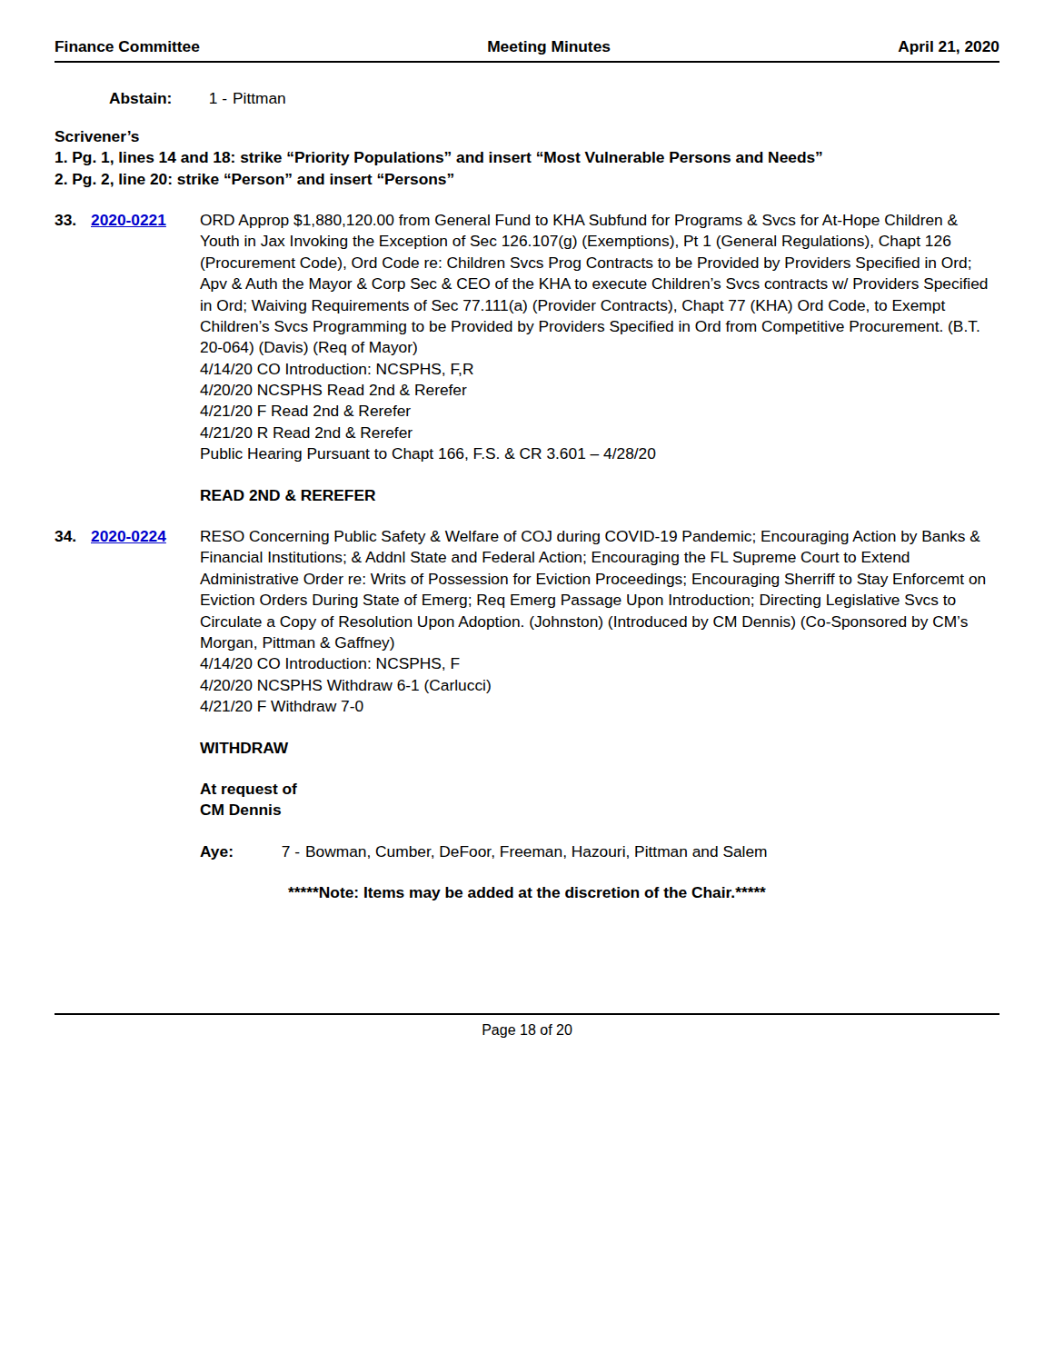Finance Committee
Meeting Minutes
April 21, 2020
Abstain: 1 -Pittman
Scrivener’s
1. Pg. 1, lines 14 and 18: strike “Priority Populations” and insert “Most Vulnerable Persons and Needs”
2. Pg. 2, line 20: strike “Person” and insert “Persons”
33.
2020-0221
ORD Approp $1,880,120.00 from General Fund to KHA Subfund for Programs & Svcs for At-Hope Children & Youth in Jax Invoking the Exception of Sec 126.107(g) (Exemptions), Pt 1 (General Regulations), Chapt 126 (Procurement Code), Ord Code re: Children Svcs Prog Contracts to be Provided by Providers Specified in Ord; Apv & Auth the Mayor & Corp Sec & CEO of the KHA to execute Children’s Svcs contracts w/ Providers Specified in Ord; Waiving Requirements of Sec 77.111(a) (Provider Contracts), Chapt 77 (KHA) Ord Code, to Exempt Children’s Svcs Programming to be Provided by Providers Specified in Ord from Competitive Procurement. (B.T. 20-064) (Davis) (Req of Mayor)
4/14/20 CO Introduction: NCSPHS, F,R
4/20/20 NCSPHS Read 2nd & Rerefer
4/21/20 F Read 2nd & Rerefer
4/21/20 R Read 2nd & Rerefer
Public Hearing Pursuant to Chapt 166, F.S. & CR 3.601 – 4/28/20
READ 2ND & REREFER
34.
2020-0224
RESO Concerning Public Safety & Welfare of COJ during COVID-19 Pandemic; Encouraging Action by Banks & Financial Institutions; & Addnl State and Federal Action; Encouraging the FL Supreme Court to Extend Administrative Order re: Writs of Possession for Eviction Proceedings; Encouraging Sherriff to Stay Enforcemt on Eviction Orders During State of Emerg; Req Emerg Passage Upon Introduction; Directing Legislative Svcs to Circulate a Copy of Resolution Upon Adoption. (Johnston) (Introduced by CM Dennis) (Co-Sponsored by CM’s Morgan, Pittman & Gaffney)
4/14/20 CO Introduction: NCSPHS, F
4/20/20 NCSPHS Withdraw 6-1 (Carlucci)
4/21/20 F Withdraw 7-0
WITHDRAW
At request of
CM Dennis
Aye: 7 -Bowman, Cumber, DeFoor, Freeman, Hazouri, Pittman and Salem
*****Note: Items may be added at the discretion of the Chair.*****
Page 18 of 20